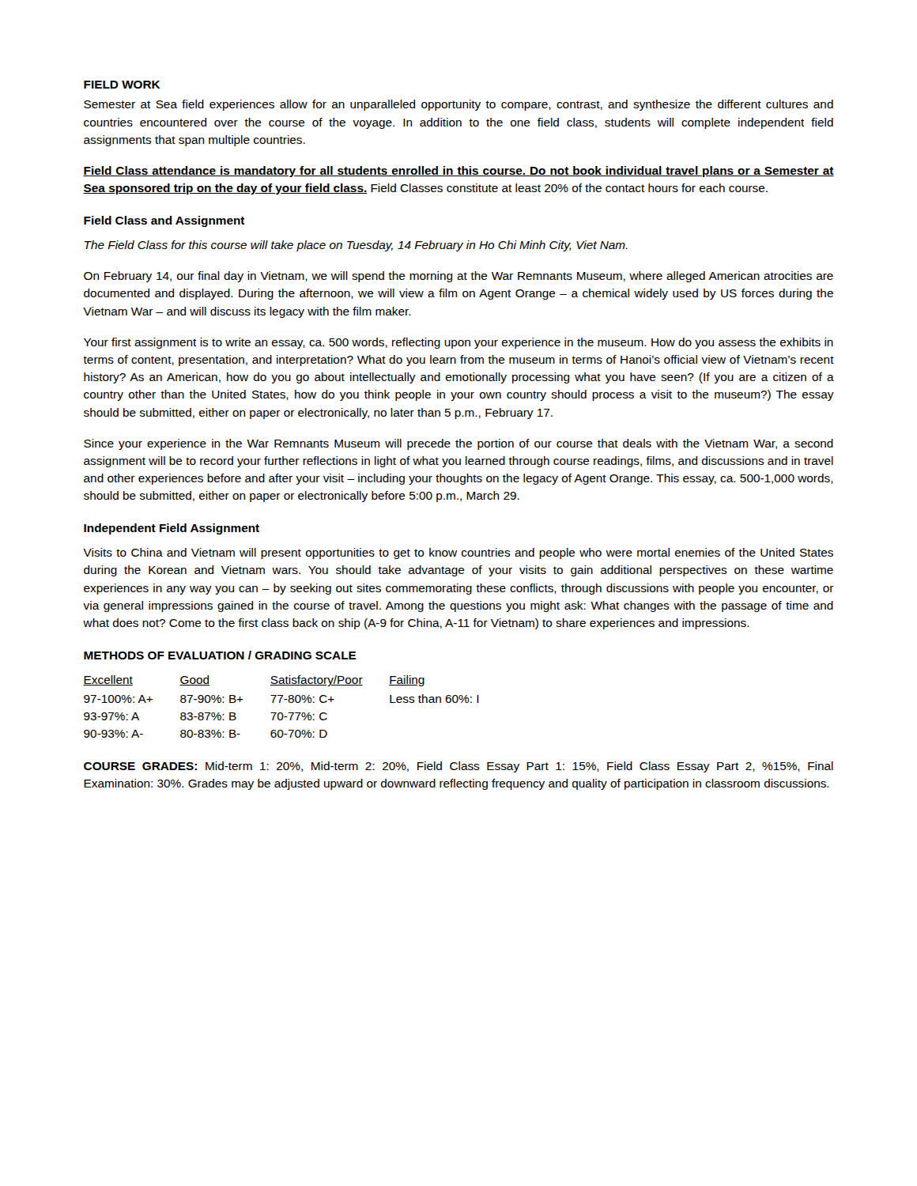FIELD WORK
Semester at Sea field experiences allow for an unparalleled opportunity to compare, contrast, and synthesize the different cultures and countries encountered over the course of the voyage. In addition to the one field class, students will complete independent field assignments that span multiple countries.
Field Class attendance is mandatory for all students enrolled in this course. Do not book individual travel plans or a Semester at Sea sponsored trip on the day of your field class. Field Classes constitute at least 20% of the contact hours for each course.
Field Class and Assignment
The Field Class for this course will take place on Tuesday, 14 February in Ho Chi Minh City, Viet Nam.
On February 14, our final day in Vietnam, we will spend the morning at the War Remnants Museum, where alleged American atrocities are documented and displayed. During the afternoon, we will view a film on Agent Orange – a chemical widely used by US forces during the Vietnam War – and will discuss its legacy with the film maker.
Your first assignment is to write an essay, ca. 500 words, reflecting upon your experience in the museum. How do you assess the exhibits in terms of content, presentation, and interpretation? What do you learn from the museum in terms of Hanoi’s official view of Vietnam’s recent history? As an American, how do you go about intellectually and emotionally processing what you have seen? (If you are a citizen of a country other than the United States, how do you think people in your own country should process a visit to the museum?) The essay should be submitted, either on paper or electronically, no later than 5 p.m., February 17.
Since your experience in the War Remnants Museum will precede the portion of our course that deals with the Vietnam War, a second assignment will be to record your further reflections in light of what you learned through course readings, films, and discussions and in travel and other experiences before and after your visit – including your thoughts on the legacy of Agent Orange. This essay, ca. 500-1,000 words, should be submitted, either on paper or electronically before 5:00 p.m., March 29.
Independent Field Assignment
Visits to China and Vietnam will present opportunities to get to know countries and people who were mortal enemies of the United States during the Korean and Vietnam wars. You should take advantage of your visits to gain additional perspectives on these wartime experiences in any way you can – by seeking out sites commemorating these conflicts, through discussions with people you encounter, or via general impressions gained in the course of travel. Among the questions you might ask: What changes with the passage of time and what does not? Come to the first class back on ship (A-9 for China, A-11 for Vietnam) to share experiences and impressions.
METHODS OF EVALUATION / GRADING SCALE
| Excellent | Good | Satisfactory/Poor | Failing |
| 97-100%: A+ | 87-90%: B+ | 77-80%: C+ | Less than 60%: I |
| 93-97%: A | 83-87%: B | 70-77%: C | |
| 90-93%: A- | 80-83%: B- | 60-70%: D | |
COURSE GRADES: Mid-term 1: 20%, Mid-term 2: 20%, Field Class Essay Part 1: 15%, Field Class Essay Part 2, %15%, Final Examination: 30%. Grades may be adjusted upward or downward reflecting frequency and quality of participation in classroom discussions.